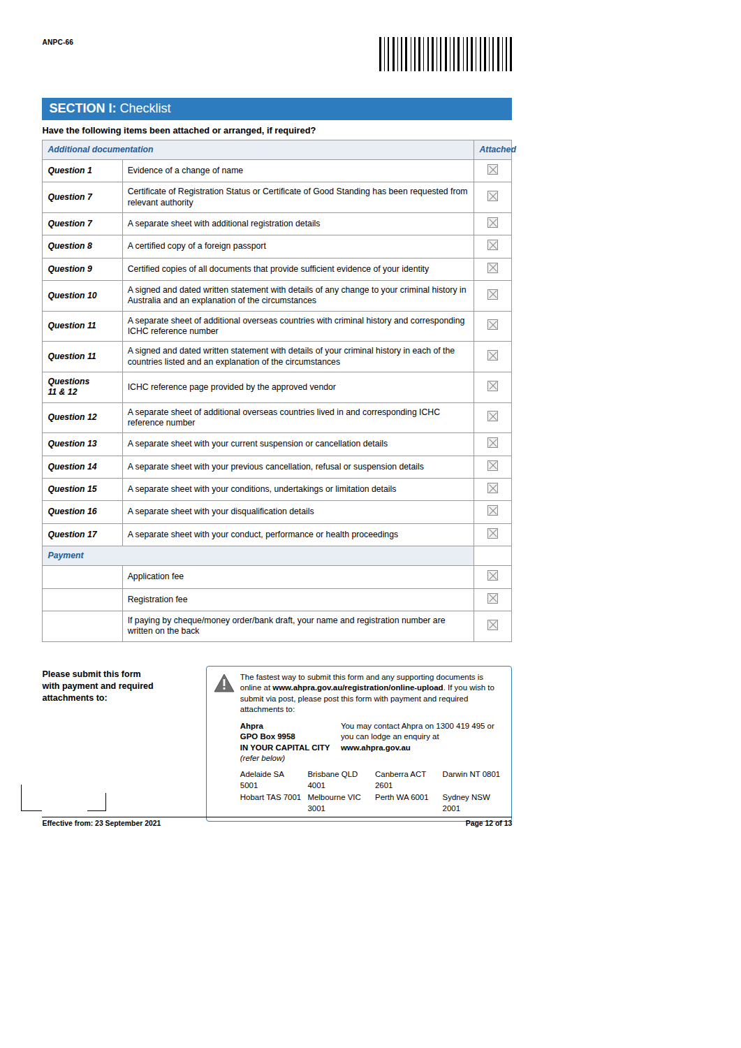ANPC-66
SECTION I: Checklist
Have the following items been attached or arranged, if required?
| Additional documentation | Attached |
| --- | --- |
| Question 1 | Evidence of a change of name | |
| Question 7 | Certificate of Registration Status or Certificate of Good Standing has been requested from relevant authority | |
| Question 7 | A separate sheet with additional registration details | |
| Question 8 | A certified copy of a foreign passport | |
| Question 9 | Certified copies of all documents that provide sufficient evidence of your identity | |
| Question 10 | A signed and dated written statement with details of any change to your criminal history in Australia and an explanation of the circumstances | |
| Question 11 | A separate sheet of additional overseas countries with criminal history and corresponding ICHC reference number | |
| Question 11 | A signed and dated written statement with details of your criminal history in each of the countries listed and an explanation of the circumstances | |
| Questions 11 & 12 | ICHC reference page provided by the approved vendor | |
| Question 12 | A separate sheet of additional overseas countries lived in and corresponding ICHC reference number | |
| Question 13 | A separate sheet with your current suspension or cancellation details | |
| Question 14 | A separate sheet with your previous cancellation, refusal or suspension details | |
| Question 15 | A separate sheet with your conditions, undertakings or limitation details | |
| Question 16 | A separate sheet with your disqualification details | |
| Question 17 | A separate sheet with your conduct, performance or health proceedings | |
| Payment | |
| | Application fee | |
| | Registration fee | |
| | If paying by cheque/money order/bank draft, your name and registration number are written on the back | |
Please submit this form
with payment and required
attachments to:
The fastest way to submit this form and any supporting documents is online at www.ahpra.gov.au/registration/online-upload. If you wish to submit via post, please post this form with payment and required attachments to:
Ahpra
GPO Box 9958
IN YOUR CAPITAL CITY (refer below)
You may contact Ahpra on 1300 419 495 or you can lodge an enquiry at www.ahpra.gov.au
Adelaide SA 5001
Brisbane QLD 4001
Canberra ACT 2601
Darwin NT 0801
Hobart TAS 7001
Melbourne VIC 3001
Perth WA 6001
Sydney NSW 2001
Effective from: 23 September 2021
Page 12 of 13